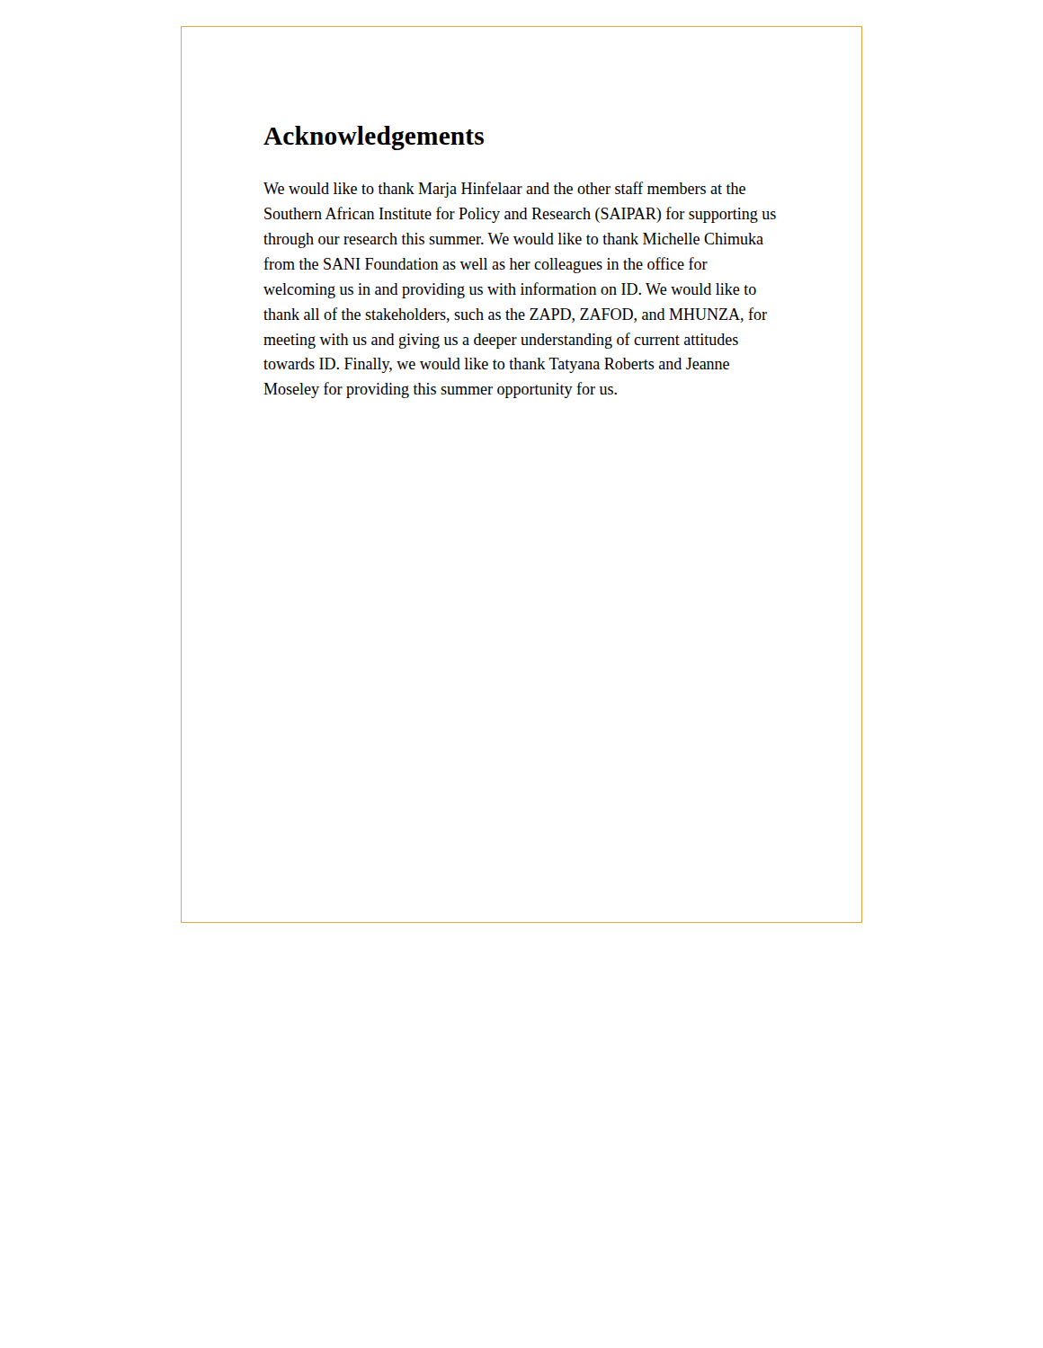Acknowledgements
We would like to thank Marja Hinfelaar and the other staff members at the Southern African Institute for Policy and Research (SAIPAR) for supporting us through our research this summer. We would like to thank Michelle Chimuka from the SANI Foundation as well as her colleagues in the office for welcoming us in and providing us with information on ID. We would like to thank all of the stakeholders, such as the ZAPD, ZAFOD, and MHUNZA, for meeting with us and giving us a deeper understanding of current attitudes towards ID. Finally, we would like to thank Tatyana Roberts and Jeanne Moseley for providing this summer opportunity for us.